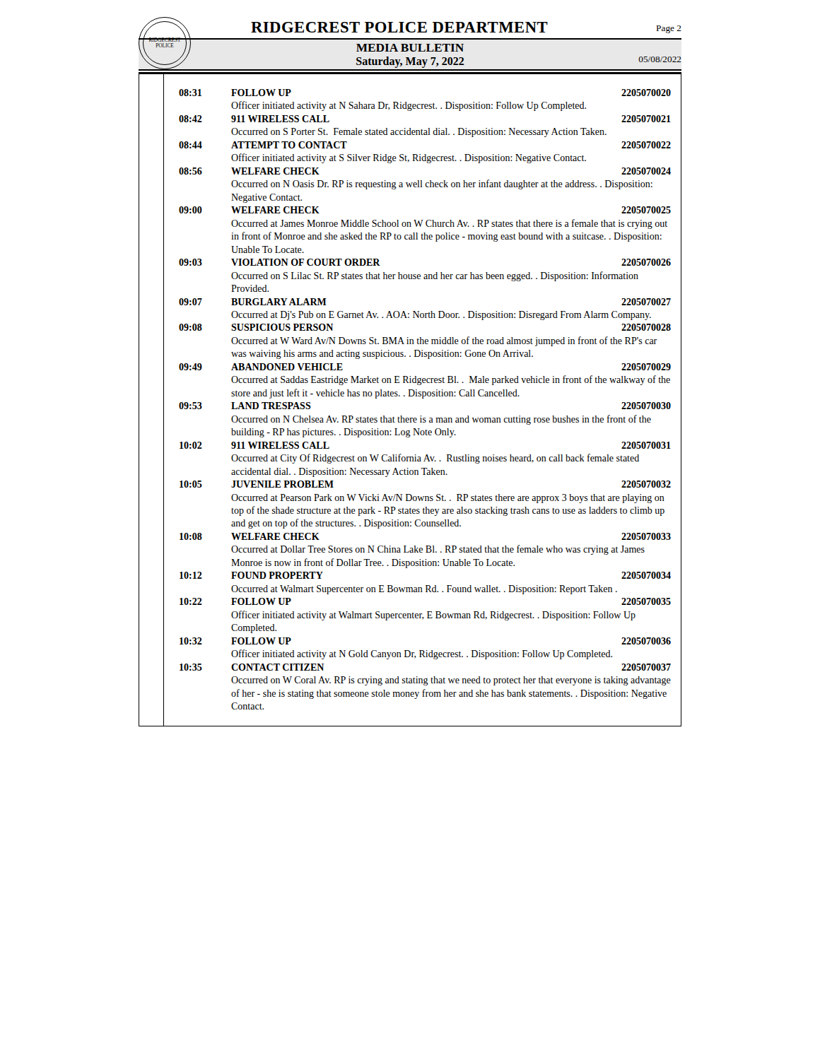RIDGECREST
POLICE
Page 2
RIDGECREST POLICE DEPARTMENT
MEDIA BULLETIN
Saturday, May 7, 2022
05/08/2022
08:31 FOLLOW UP 2205070020
Officer initiated activity at N Sahara Dr, Ridgecrest. . Disposition: Follow Up Completed.
08:42 911 WIRELESS CALL 2205070021
Occurred on S Porter St. Female stated accidental dial. . Disposition: Necessary Action Taken.
08:44 ATTEMPT TO CONTACT 2205070022
Officer initiated activity at S Silver Ridge St, Ridgecrest. . Disposition: Negative Contact.
08:56 WELFARE CHECK 2205070024
Occurred on N Oasis Dr. RP is requesting a well check on her infant daughter at the address. . Disposition: Negative Contact.
09:00 WELFARE CHECK 2205070025
Occurred at James Monroe Middle School on W Church Av. . RP states that there is a female that is crying out in front of Monroe and she asked the RP to call the police - moving east bound with a suitcase. . Disposition: Unable To Locate.
09:03 VIOLATION OF COURT ORDER 2205070026
Occurred on S Lilac St. RP states that her house and her car has been egged. . Disposition: Information Provided.
09:07 BURGLARY ALARM 2205070027
Occurred at Dj's Pub on E Garnet Av. . AOA: North Door. . Disposition: Disregard From Alarm Company.
09:08 SUSPICIOUS PERSON 2205070028
Occurred at W Ward Av/N Downs St. BMA in the middle of the road almost jumped in front of the RP's car was waiving his arms and acting suspicious. . Disposition: Gone On Arrival.
09:49 ABANDONED VEHICLE 2205070029
Occurred at Saddas Eastridge Market on E Ridgecrest Bl. . Male parked vehicle in front of the walkway of the store and just left it - vehicle has no plates. . Disposition: Call Cancelled.
09:53 LAND TRESPASS 2205070030
Occurred on N Chelsea Av. RP states that there is a man and woman cutting rose bushes in the front of the building - RP has pictures. . Disposition: Log Note Only.
10:02 911 WIRELESS CALL 2205070031
Occurred at City Of Ridgecrest on W California Av. . Rustling noises heard, on call back female stated accidental dial. . Disposition: Necessary Action Taken.
10:05 JUVENILE PROBLEM 2205070032
Occurred at Pearson Park on W Vicki Av/N Downs St. . RP states there are approx 3 boys that are playing on top of the shade structure at the park - RP states they are also stacking trash cans to use as ladders to climb up and get on top of the structures. . Disposition: Counselled.
10:08 WELFARE CHECK 2205070033
Occurred at Dollar Tree Stores on N China Lake Bl. . RP stated that the female who was crying at James Monroe is now in front of Dollar Tree. . Disposition: Unable To Locate.
10:12 FOUND PROPERTY 2205070034
Occurred at Walmart Supercenter on E Bowman Rd. . Found wallet. . Disposition: Report Taken .
10:22 FOLLOW UP 2205070035
Officer initiated activity at Walmart Supercenter, E Bowman Rd, Ridgecrest. . Disposition: Follow Up Completed.
10:32 FOLLOW UP 2205070036
Officer initiated activity at N Gold Canyon Dr, Ridgecrest. . Disposition: Follow Up Completed.
10:35 CONTACT CITIZEN 2205070037
Occurred on W Coral Av. RP is crying and stating that we need to protect her that everyone is taking advantage of her - she is stating that someone stole money from her and she has bank statements. . Disposition: Negative Contact.